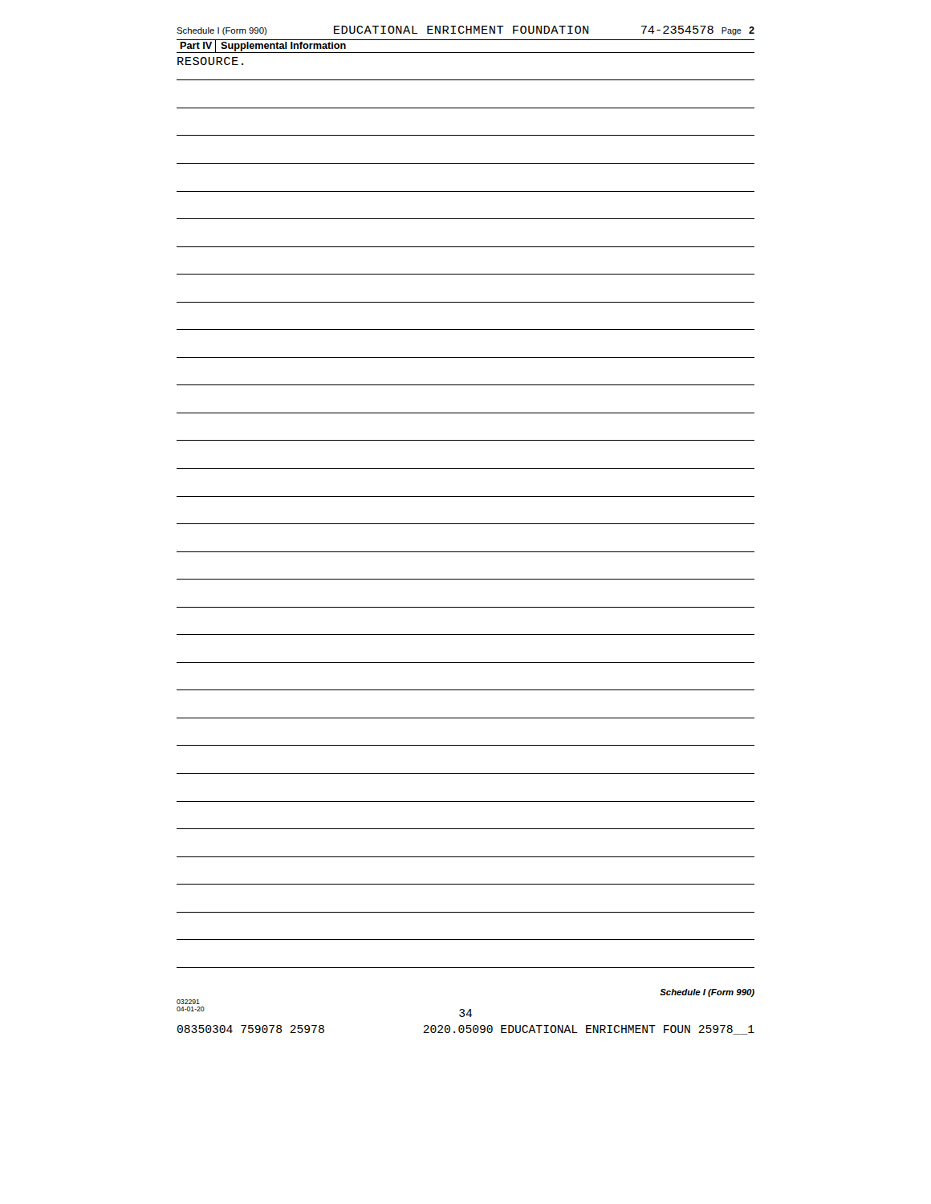Schedule I (Form 990)
EDUCATIONAL ENRICHMENT FOUNDATION
74-2354578 Page 2
Part IV
Supplemental Information
RESOURCE.
Schedule I (Form 990)
032291
04-01-20
34
08350304 759078 25978
2020.05090 EDUCATIONAL ENRICHMENT FOUN 25978__1